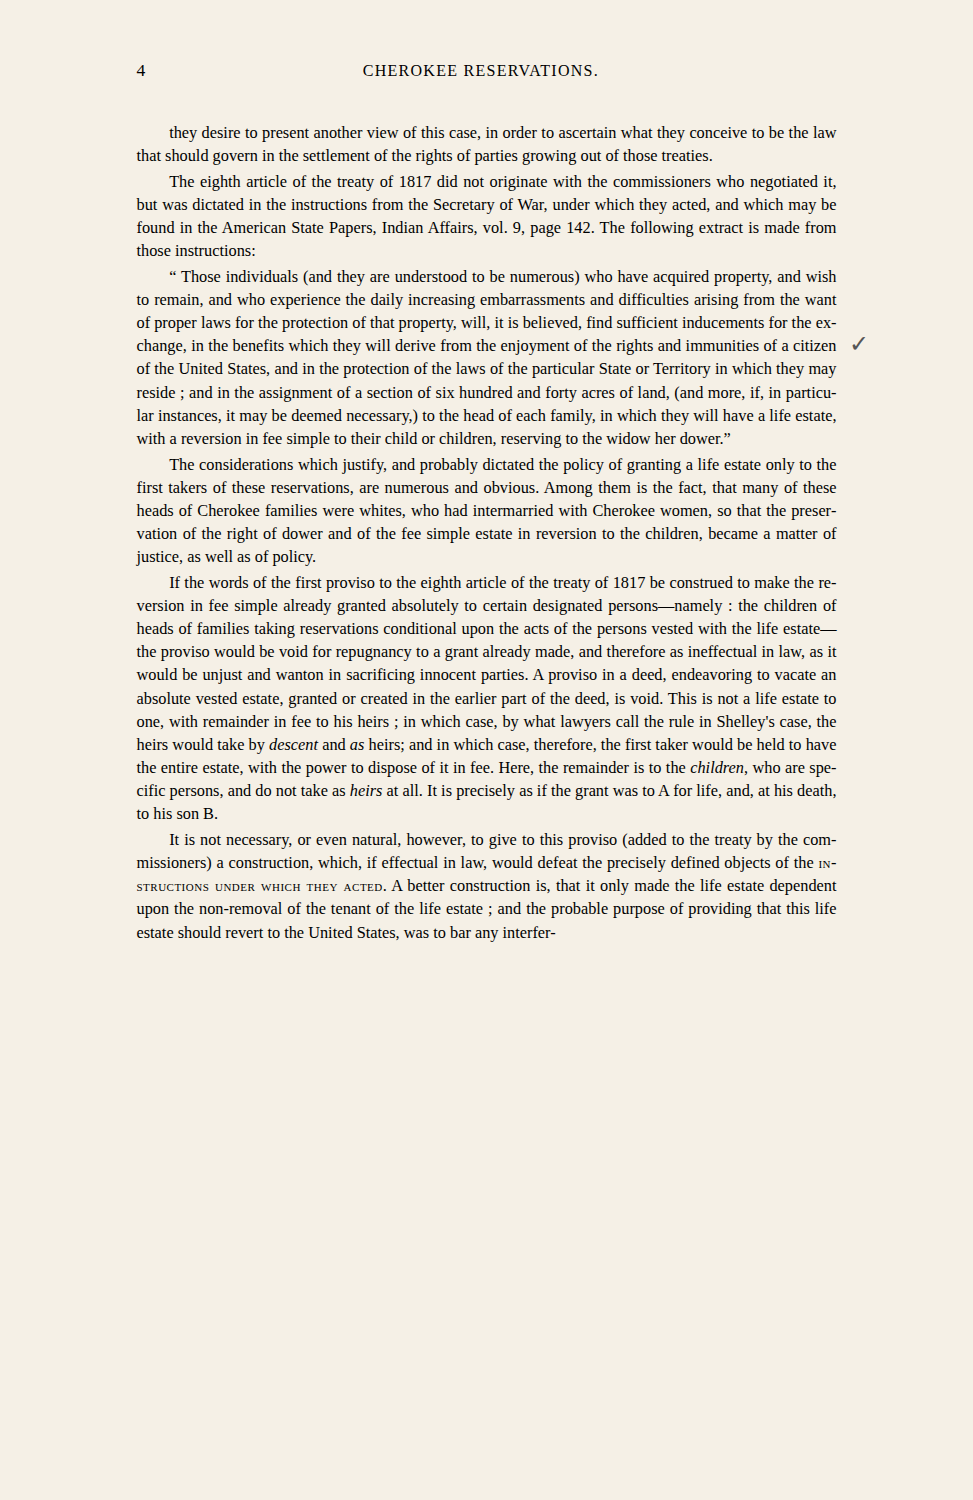4 CHEROKEE RESERVATIONS.
they desire to present another view of this case, in order to ascertain what they conceive to be the law that should govern in the settlement of the rights of parties growing out of those treaties.
The eighth article of the treaty of 1817 did not originate with the commissioners who negotiated it, but was dictated in the instructions from the Secretary of War, under which they acted, and which may be found in the American State Papers, Indian Affairs, vol. 9, page 142. The following extract is made from those instructions:
“ Those individuals (and they are understood to be numerous) who have acquired property, and wish to remain, and who experience the daily increasing embarrassments and difficulties arising from the want of proper laws for the protection of that property, will, it is believed, find sufficient inducements for the exchange, in the benefits which they will derive from the enjoyment of the rights and immunities of a citizen of the United States, and in the protection of the laws of the particular State or Territory in which they may reside ; and in the assignment of a section of six hundred and forty acres of land, (and more, if, in particular instances, it may be deemed necessary,) to the head of each family, in which they will have a life estate, with a reversion in fee simple to their child or children, reserving to the widow her dower.”
The considerations which justify, and probably dictated the policy of granting a life estate only to the first takers of these reservations, are numerous and obvious. Among them is the fact, that many of these heads of Cherokee families were whites, who had intermarried with Cherokee women, so that the preservation of the right of dower and of the fee simple estate in reversion to the children, became a matter of justice, as well as of policy.
If the words of the first proviso to the eighth article of the treaty of 1817 be construed to make the reversion in fee simple already granted absolutely to certain designated persons—namely : the children of heads of families taking reservations conditional upon the acts of the persons vested with the life estate—the proviso would be void for repugnancy to a grant already made, and therefore as ineffectual in law, as it would be unjust and wanton in sacrificing innocent parties. A proviso in a deed, endeavoring to vacate an absolute vested estate, granted or created in the earlier part of the deed, is void. This is not a life estate to one, with remainder in fee to his heirs ; in which case, by what lawyers call the rule in Shelley's case, the heirs would take by descent and as heirs; and in which case, therefore, the first taker would be held to have the entire estate, with the power to dispose of it in fee. Here, the remainder is to the children, who are specific persons, and do not take as heirs at all. It is precisely as if the grant was to A for life, and, at his death, to his son B.
It is not necessary, or even natural, however, to give to this proviso (added to the treaty by the commissioners) a construction, which, if effectual in law, would defeat the precisely defined objects of the instructions under which they acted. A better construction is, that it only made the life estate dependent upon the non-removal of the tenant of the life estate ; and the probable purpose of providing that this life estate should revert to the United States, was to bar any interfer-
✓